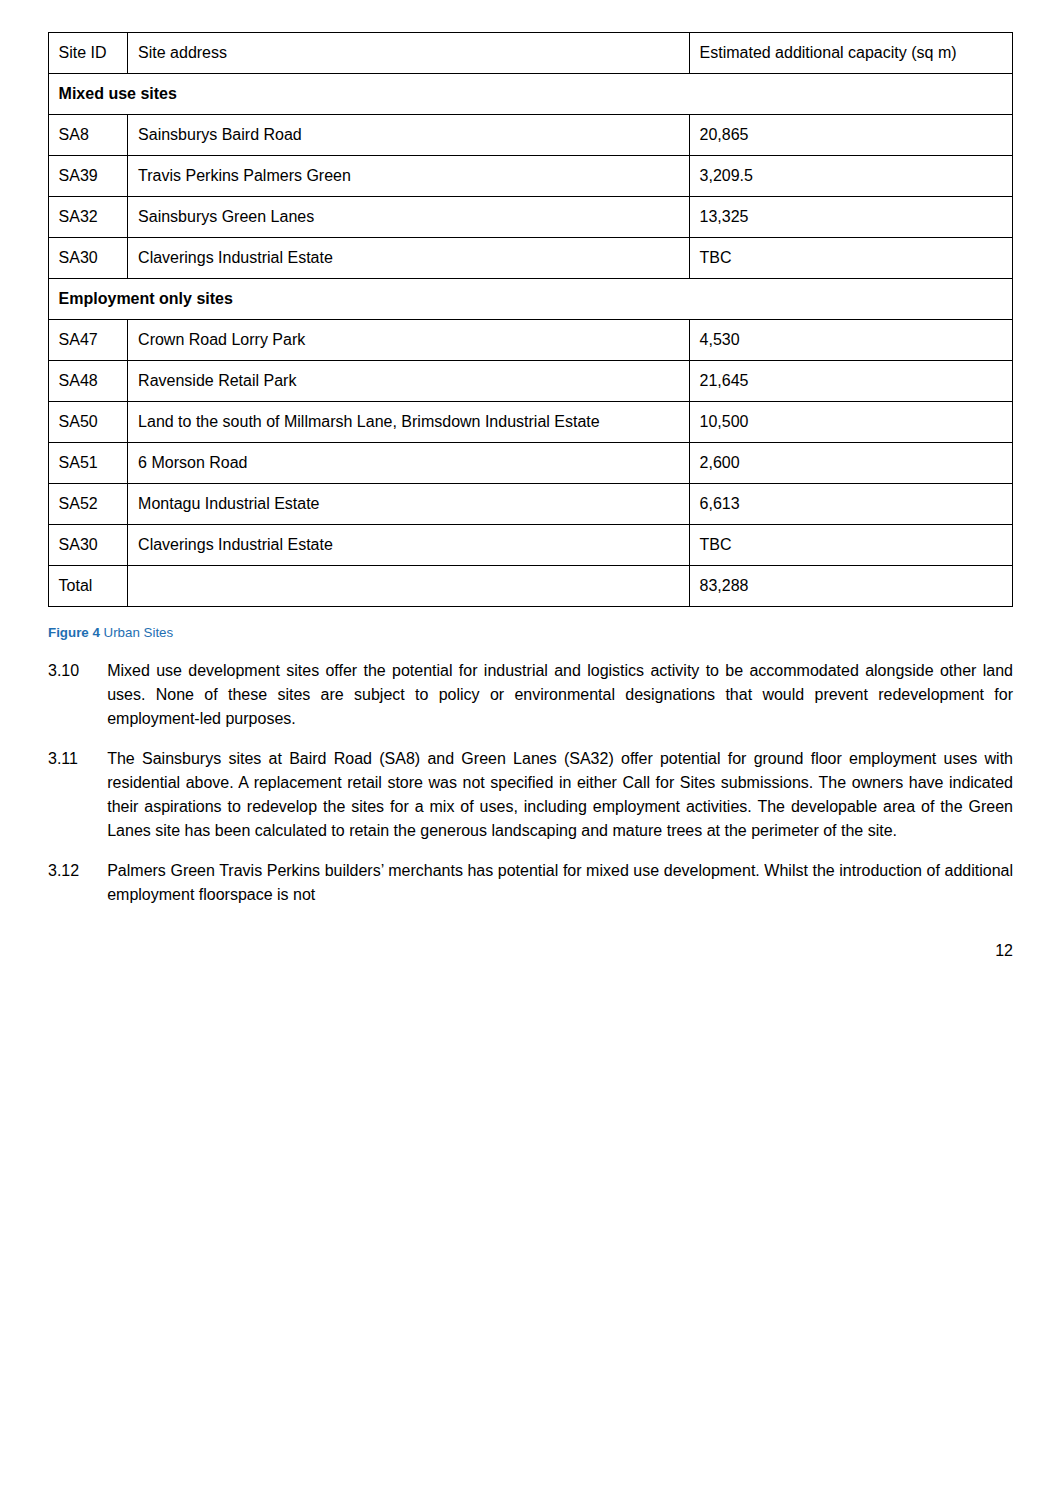| Site ID | Site address | Estimated additional capacity (sq m) |
| --- | --- | --- |
| Mixed use sites |
| SA8 | Sainsburys Baird Road | 20,865 |
| SA39 | Travis Perkins Palmers Green | 3,209.5 |
| SA32 | Sainsburys Green Lanes | 13,325 |
| SA30 | Claverings Industrial Estate | TBC |
| Employment only sites |
| SA47 | Crown Road Lorry Park | 4,530 |
| SA48 | Ravenside Retail Park | 21,645 |
| SA50 | Land to the south of Millmarsh Lane, Brimsdown Industrial Estate | 10,500 |
| SA51 | 6 Morson Road | 2,600 |
| SA52 | Montagu Industrial Estate | 6,613 |
| SA30 | Claverings Industrial Estate | TBC |
| Total | | 83,288 |
Figure 4 Urban Sites
3.10 Mixed use development sites offer the potential for industrial and logistics activity to be accommodated alongside other land uses. None of these sites are subject to policy or environmental designations that would prevent redevelopment for employment-led purposes.
3.11 The Sainsburys sites at Baird Road (SA8) and Green Lanes (SA32) offer potential for ground floor employment uses with residential above. A replacement retail store was not specified in either Call for Sites submissions. The owners have indicated their aspirations to redevelop the sites for a mix of uses, including employment activities. The developable area of the Green Lanes site has been calculated to retain the generous landscaping and mature trees at the perimeter of the site.
3.12 Palmers Green Travis Perkins builders’ merchants has potential for mixed use development. Whilst the introduction of additional employment floorspace is not
12